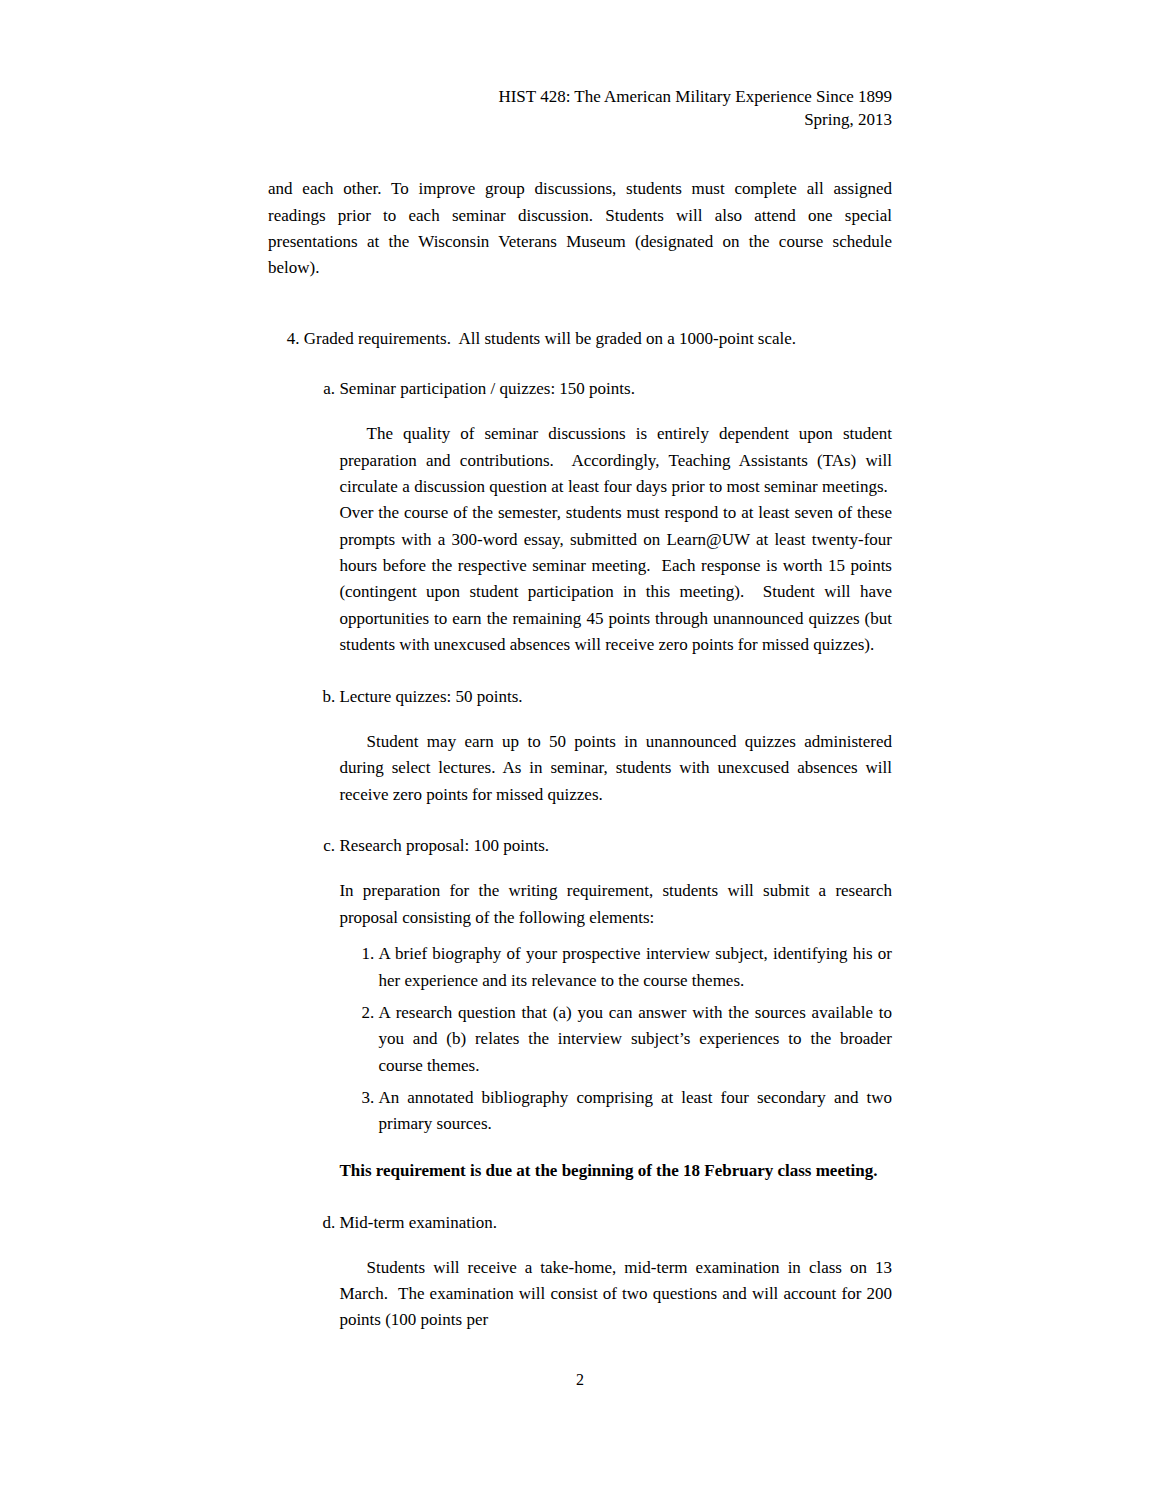HIST 428: The American Military Experience Since 1899 Spring, 2013
and each other. To improve group discussions, students must complete all assigned readings prior to each seminar discussion. Students will also attend one special presentations at the Wisconsin Veterans Museum (designated on the course schedule below).
Graded requirements. All students will be graded on a 1000-point scale.
Seminar participation / quizzes: 150 points.
The quality of seminar discussions is entirely dependent upon student preparation and contributions. Accordingly, Teaching Assistants (TAs) will circulate a discussion question at least four days prior to most seminar meetings. Over the course of the semester, students must respond to at least seven of these prompts with a 300-word essay, submitted on Learn@UW at least twenty-four hours before the respective seminar meeting. Each response is worth 15 points (contingent upon student participation in this meeting). Student will have opportunities to earn the remaining 45 points through unannounced quizzes (but students with unexcused absences will receive zero points for missed quizzes).
Lecture quizzes: 50 points.
Student may earn up to 50 points in unannounced quizzes administered during select lectures. As in seminar, students with unexcused absences will receive zero points for missed quizzes.
Research proposal: 100 points.
In preparation for the writing requirement, students will submit a research proposal consisting of the following elements:
A brief biography of your prospective interview subject, identifying his or her experience and its relevance to the course themes.
A research question that (a) you can answer with the sources available to you and (b) relates the interview subject’s experiences to the broader course themes.
An annotated bibliography comprising at least four secondary and two primary sources.
This requirement is due at the beginning of the 18 February class meeting.
Mid-term examination.
Students will receive a take-home, mid-term examination in class on 13 March. The examination will consist of two questions and will account for 200 points (100 points per
2